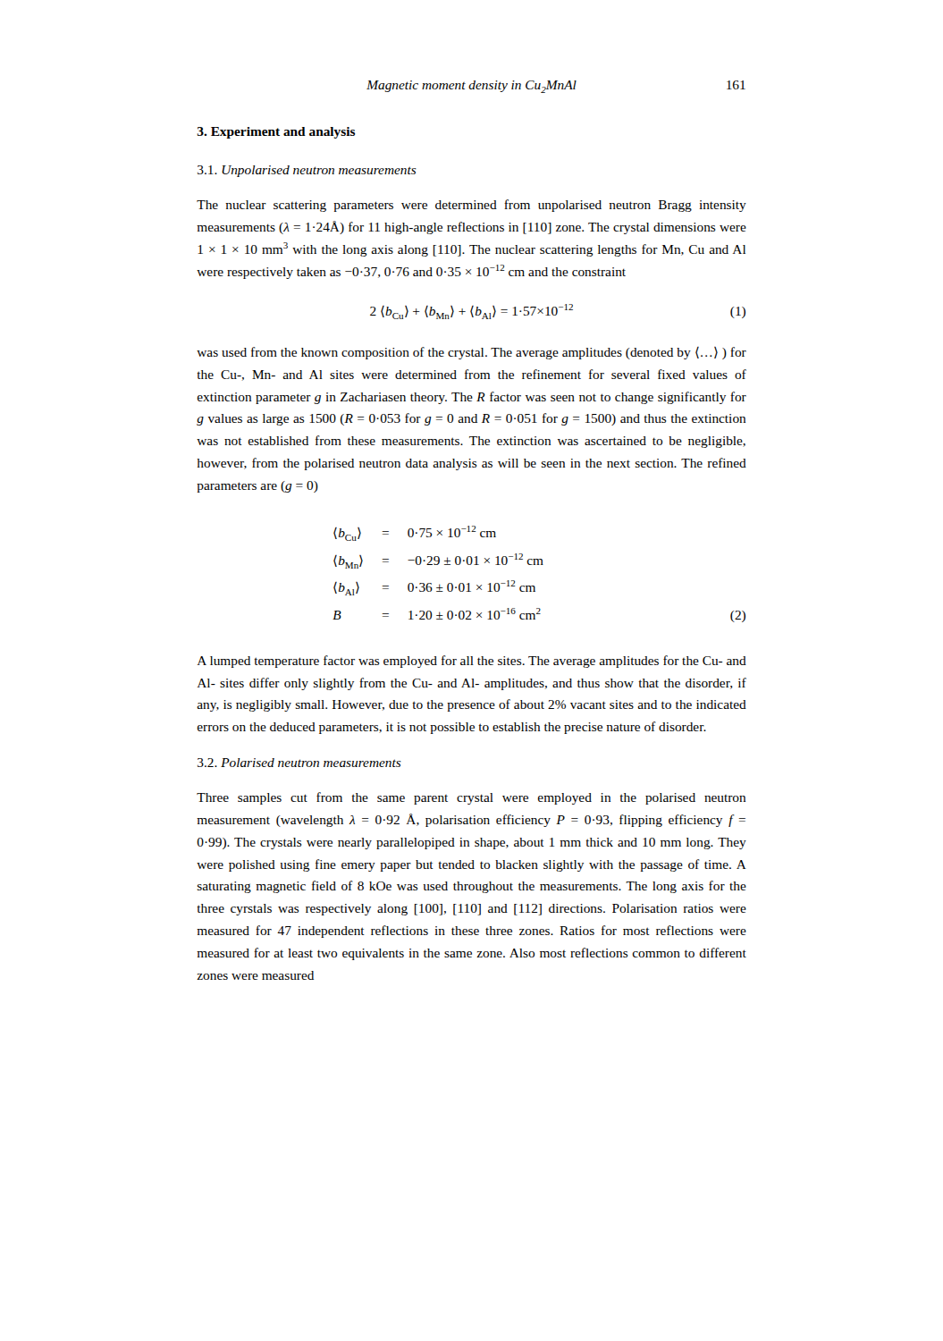Magnetic moment density in Cu2MnAl 161
3. Experiment and analysis
3.1. Unpolarised neutron measurements
The nuclear scattering parameters were determined from unpolarised neutron Bragg intensity measurements (λ = 1·24Å) for 11 high-angle reflections in [110] zone. The crystal dimensions were 1 × 1 × 10 mm3 with the long axis along [110]. The nuclear scattering lengths for Mn, Cu and Al were respectively taken as −0·37, 0·76 and 0·35 × 10−12 cm and the constraint
2 ⟨bCu⟩ + ⟨bMn⟩ + ⟨bAl⟩ = 1·57×10−12 (1)
was used from the known composition of the crystal. The average amplitudes (denoted by ⟨…⟩ ) for the Cu-, Mn- and Al sites were determined from the refinement for several fixed values of extinction parameter g in Zachariasen theory. The R factor was seen not to change significantly for g values as large as 1500 (R = 0·053 for g = 0 and R = 0·051 for g = 1500) and thus the extinction was not established from these measurements. The extinction was ascertained to be negligible, however, from the polarised neutron data analysis as will be seen in the next section. The refined parameters are (g = 0)
| ⟨ b Cu ⟩ | = | 0·75 × 10 −12 cm |
| ⟨ b Mn ⟩ | = | −0·29 ± 0·01 × 10 −12 cm |
| ⟨ b Al ⟩ | = | 0·36 ± 0·01 × 10 −12 cm |
| B | = | 1·20 ± 0·02 × 10 −16 cm 2 |
(2)
A lumped temperature factor was employed for all the sites. The average amplitudes for the Cu- and Al- sites differ only slightly from the Cu- and Al- amplitudes, and thus show that the disorder, if any, is negligibly small. However, due to the presence of about 2% vacant sites and to the indicated errors on the deduced parameters, it is not possible to establish the precise nature of disorder.
3.2. Polarised neutron measurements
Three samples cut from the same parent crystal were employed in the polarised neutron measurement (wavelength λ = 0·92 Å, polarisation efficiency P = 0·93, flipping efficiency f = 0·99). The crystals were nearly parallelopiped in shape, about 1 mm thick and 10 mm long. They were polished using fine emery paper but tended to blacken slightly with the passage of time. A saturating magnetic field of 8 kOe was used throughout the measurements. The long axis for the three cyrstals was respectively along [100], [110] and [112] directions. Polarisation ratios were measured for 47 independent reflections in these three zones. Ratios for most reflections were measured for at least two equivalents in the same zone. Also most reflections common to different zones were measured